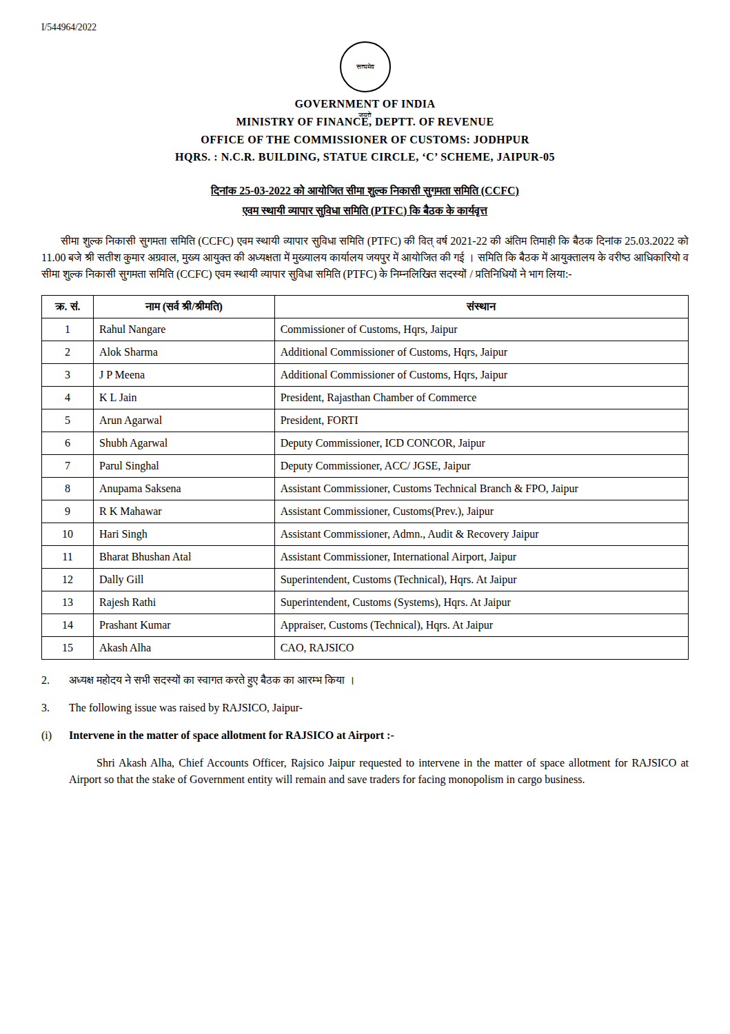I/544964/2022
सत्यमेव
जयते
Government of India
Ministry of Finance, Deptt. of Revenue
Office of the Commissioner of Customs: Jodhpur
Hqrs. : N.C.R. Building, Statue Circle, ‘C’ Scheme, Jaipur-05
दिनांक 25-03-2022 को आयोजित सीमा शुल्क निकासी सुगमता समिति (CCFC)
एवम स्थायी व्यापार सुविधा समिति (PTFC) कि बैठक के कार्यवृत्त
सीमा शुल्क निकासी सुगमता समिति (CCFC) एवम स्थायी व्यापार सुविधा समिति (PTFC) की वित् वर्ष 2021-22 की अंतिम तिमाही कि बैठक दिनांक 25.03.2022 को 11.00 बजे श्री सतीश कुमार अग्रवाल, मुख्य आयुक्त की अध्यक्षता में मुख्यालय कार्यालय जयपुर में आयोजित की गई । समिति कि बैठक में आयुक्तालय के वरीष्ठ आधिकारियो व सीमा शुल्क निकासी सुगमता समिति (CCFC) एवम स्थायी व्यापार सुविधा समिति (PTFC) के निम्नलिखित सदस्यों / प्रतिनिधियों ने भाग लिया:-
| क्र. सं. | नाम (सर्व श्री/श्रीमति) | संस्थान |
| --- | --- | --- |
| 1 | Rahul Nangare | Commissioner of Customs, Hqrs, Jaipur |
| 2 | Alok Sharma | Additional Commissioner of Customs, Hqrs, Jaipur |
| 3 | J P Meena | Additional Commissioner of Customs, Hqrs, Jaipur |
| 4 | K L Jain | President, Rajasthan Chamber of Commerce |
| 5 | Arun Agarwal | President, FORTI |
| 6 | Shubh Agarwal | Deputy Commissioner, ICD CONCOR, Jaipur |
| 7 | Parul Singhal | Deputy Commissioner, ACC/ JGSE, Jaipur |
| 8 | Anupama Saksena | Assistant Commissioner, Customs Technical Branch & FPO, Jaipur |
| 9 | R K Mahawar | Assistant Commissioner, Customs(Prev.), Jaipur |
| 10 | Hari Singh | Assistant Commissioner, Admn., Audit & Recovery Jaipur |
| 11 | Bharat Bhushan Atal | Assistant Commissioner, International Airport, Jaipur |
| 12 | Dally Gill | Superintendent, Customs (Technical), Hqrs. At Jaipur |
| 13 | Rajesh Rathi | Superintendent, Customs (Systems), Hqrs. At Jaipur |
| 14 | Prashant Kumar | Appraiser, Customs (Technical), Hqrs. At Jaipur |
| 15 | Akash Alha | CAO, RAJSICO |
2. अध्यक्ष महोदय ने सभी सदस्यों का स्वागत करते हुए बैठक का आरम्भ किया ।
3. The following issue was raised by RAJSICO, Jaipur-
(i)
Intervene in the matter of space allotment for RAJSICO at Airport :-
Shri Akash Alha, Chief Accounts Officer, Rajsico Jaipur requested to intervene in the matter of space allotment for RAJSICO at Airport so that the stake of Government entity will remain and save traders for facing monopolism in cargo business.